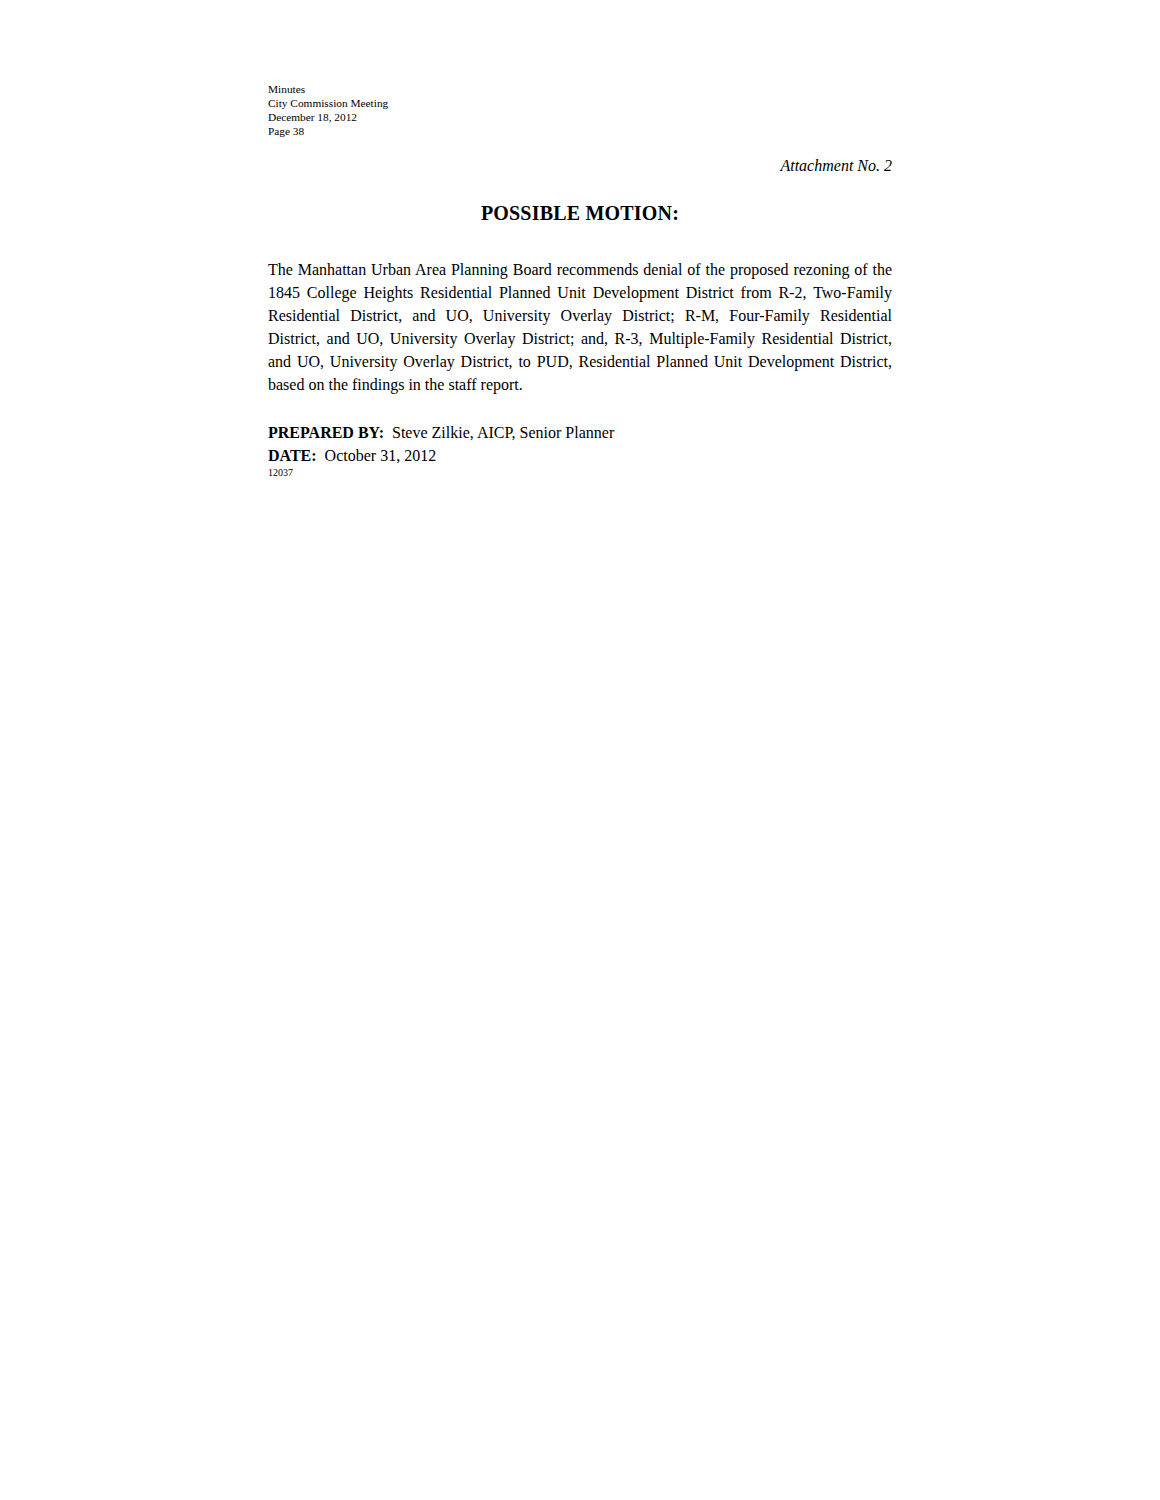Minutes
City Commission Meeting
December 18, 2012
Page 38
Attachment No. 2
POSSIBLE MOTION:
The Manhattan Urban Area Planning Board recommends denial of the proposed rezoning of the 1845 College Heights Residential Planned Unit Development District from R-2, Two-Family Residential District, and UO, University Overlay District; R-M, Four-Family Residential District, and UO, University Overlay District; and, R-3, Multiple-Family Residential District, and UO, University Overlay District, to PUD, Residential Planned Unit Development District, based on the findings in the staff report.
PREPARED BY: Steve Zilkie, AICP, Senior Planner
DATE: October 31, 2012
12037